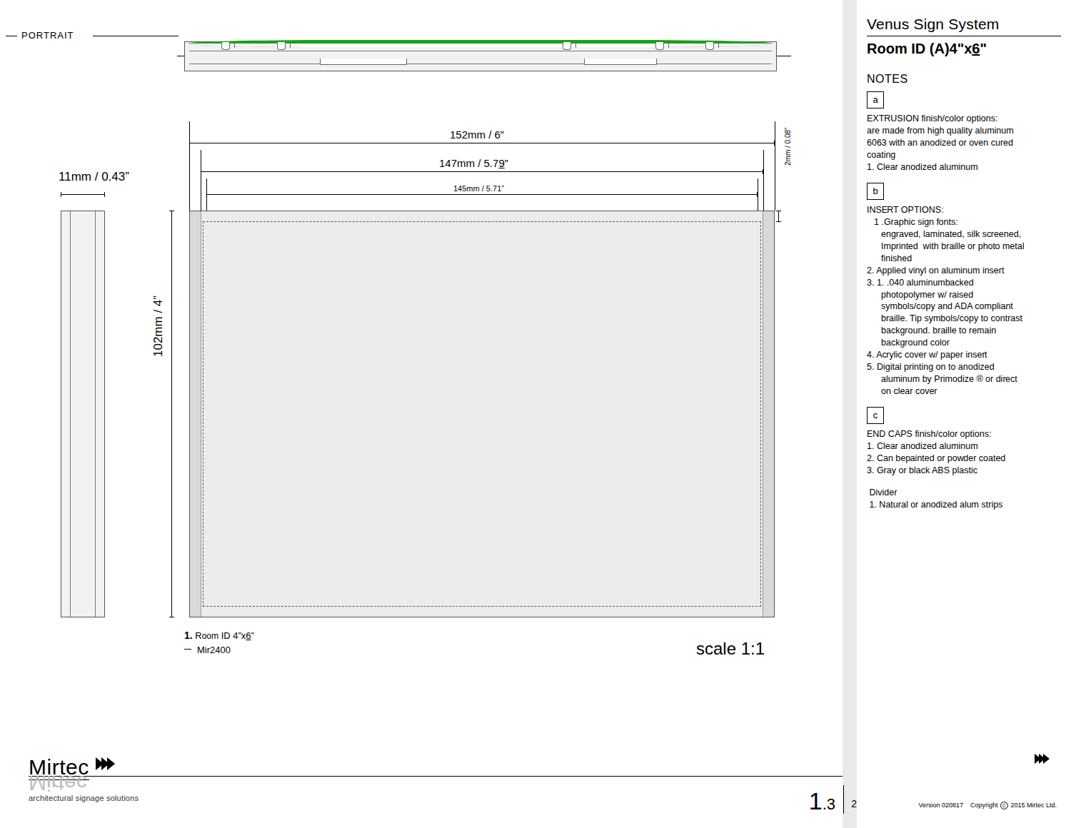PORTRAIT
152mm / 6”
147mm / 5.79”
145mm / 5.71”
11mm / 0.43”
102mm / 4”
2mm / 0.08”
1. Room ID 4”x6” Mir2400
scale 1:1
Venus Sign System
Room ID (A)4"x6"
NOTES
a
EXTRUSION finish/color options:
are made from high quality aluminum
6063 with an anodized or oven cured
coating
1. Clear anodized aluminum
b
INSERT OPTIONS:
1 .Graphic sign fonts:
engraved, laminated, silk screened,
Imprinted with braille or photo metal
finished
2. Applied vinyl on aluminum insert
3. 1. .040 aluminumbacked
photopolymer w/ raised
symbols/copy and ADA compliant
braille. Tip symbols/copy to contrast
background. braille to remain
background color
4. Acrylic cover w/ paper insert
5. Digital printing on to anodized
aluminum by Primodize ® or direct
on clear cover
c
END CAPS finish/color options:
1. Clear anodized aluminum
2. Can bepainted or powder coated
3. Gray or black ABS plastic
Divider
1. Natural or anodized alum strips
Mirtec
Mirtec
architectural signage solutions
1.3
2
Version 020817 Copyright C 2015 Mirtec Ltd.